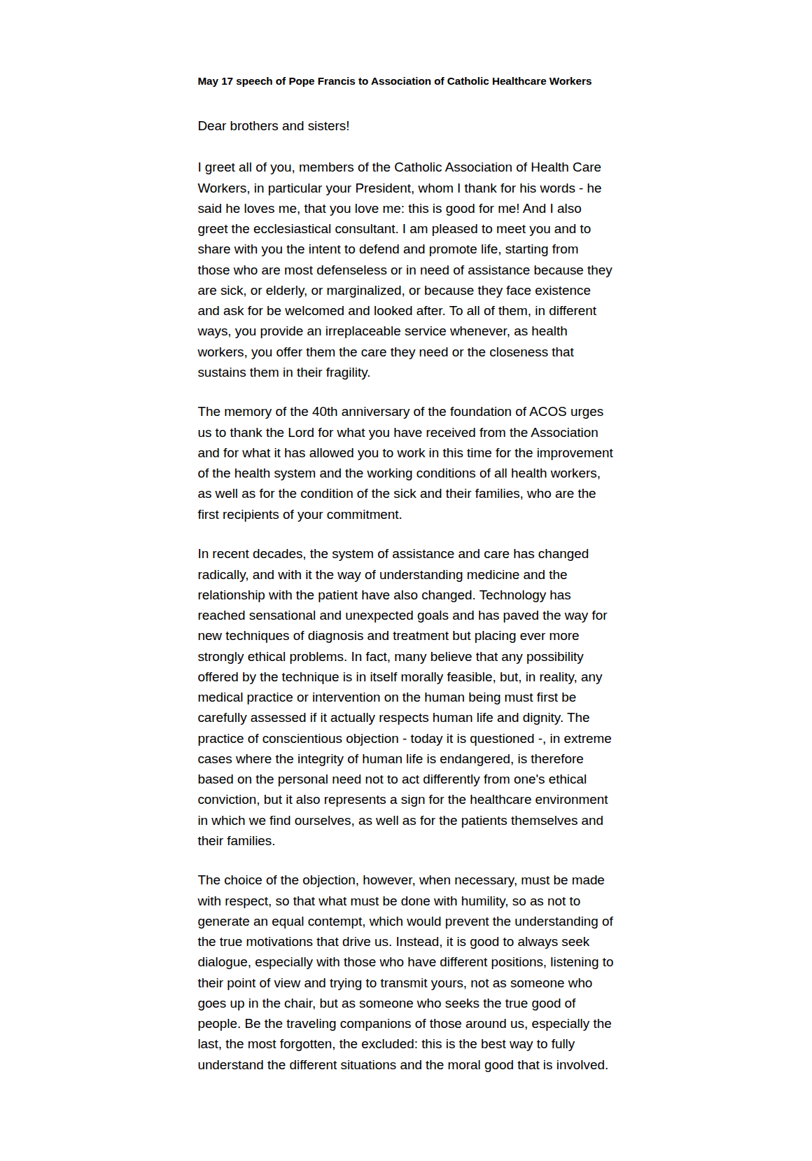May 17 speech of Pope Francis to Association of Catholic Healthcare Workers
Dear brothers and sisters!
I greet all of you, members of the Catholic Association of Health Care Workers, in particular your President, whom I thank for his words - he said he loves me, that you love me: this is good for me! And I also greet the ecclesiastical consultant. I am pleased to meet you and to share with you the intent to defend and promote life, starting from those who are most defenseless or in need of assistance because they are sick, or elderly, or marginalized, or because they face existence and ask for be welcomed and looked after. To all of them, in different ways, you provide an irreplaceable service whenever, as health workers, you offer them the care they need or the closeness that sustains them in their fragility.
The memory of the 40th anniversary of the foundation of ACOS urges us to thank the Lord for what you have received from the Association and for what it has allowed you to work in this time for the improvement of the health system and the working conditions of all health workers, as well as for the condition of the sick and their families, who are the first recipients of your commitment.
In recent decades, the system of assistance and care has changed radically, and with it the way of understanding medicine and the relationship with the patient have also changed. Technology has reached sensational and unexpected goals and has paved the way for new techniques of diagnosis and treatment but placing ever more strongly ethical problems. In fact, many believe that any possibility offered by the technique is in itself morally feasible, but, in reality, any medical practice or intervention on the human being must first be carefully assessed if it actually respects human life and dignity. The practice of conscientious objection - today it is questioned -, in extreme cases where the integrity of human life is endangered, is therefore based on the personal need not to act differently from one's ethical conviction, but it also represents a sign for the healthcare environment in which we find ourselves, as well as for the patients themselves and their families.
The choice of the objection, however, when necessary, must be made with respect, so that what must be done with humility, so as not to generate an equal contempt, which would prevent the understanding of the true motivations that drive us. Instead, it is good to always seek dialogue, especially with those who have different positions, listening to their point of view and trying to transmit yours, not as someone who goes up in the chair, but as someone who seeks the true good of people. Be the traveling companions of those around us, especially the last, the most forgotten, the excluded: this is the best way to fully understand the different situations and the moral good that is involved.